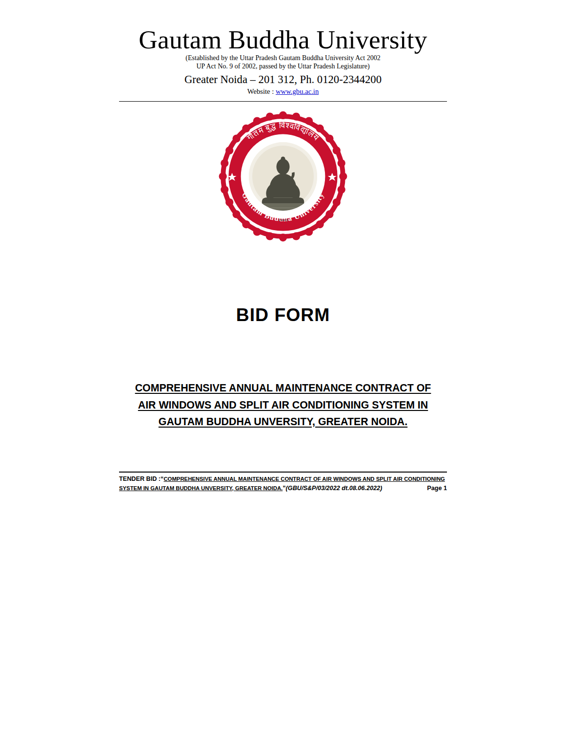Gautam Buddha University
(Established by the Uttar Pradesh Gautam Buddha University Act 2002 UP Act No. 9 of 2002, passed by the Uttar Pradesh Legislature)
Greater Noida – 201 312, Ph. 0120-2344200
Website : www.gbu.ac.in
गौतम बुद्ध विश्वविद्यालय Gautam Buddha University अप्प दीपो भव अत्त दीप अप्पणो भव २००२
BID FORM
COMPREHENSIVE ANNUAL MAINTENANCE CONTRACT OF AIR WINDOWS AND SPLIT AIR CONDITIONING SYSTEM IN GAUTAM BUDDHA UNVERSITY, GREATER NOIDA.
TENDER BID :“COMPREHENSIVE ANNUAL MAINTENANCE CONTRACT OF AIR WINDOWS AND SPLIT AIR CONDITIONING SYSTEM IN GAUTAM BUDDHA UNVERSITY, GREATER NOIDA.”(GBU/S&P/03/2022 dt.08.06.2022) Page 1